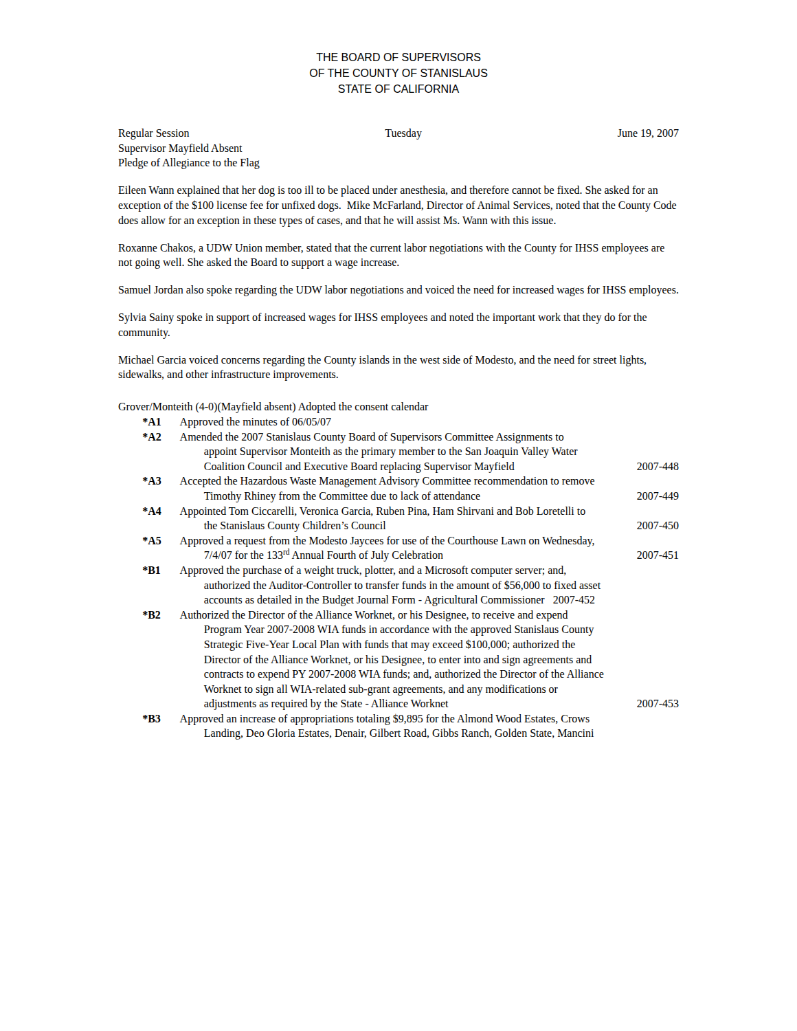THE BOARD OF SUPERVISORS
OF THE COUNTY OF STANISLAUS
STATE OF CALIFORNIA
Regular Session Tuesday June 19, 2007
Supervisor Mayfield Absent
Pledge of Allegiance to the Flag
Eileen Wann explained that her dog is too ill to be placed under anesthesia, and therefore cannot be fixed. She asked for an exception of the $100 license fee for unfixed dogs. Mike McFarland, Director of Animal Services, noted that the County Code does allow for an exception in these types of cases, and that he will assist Ms. Wann with this issue.
Roxanne Chakos, a UDW Union member, stated that the current labor negotiations with the County for IHSS employees are not going well. She asked the Board to support a wage increase.
Samuel Jordan also spoke regarding the UDW labor negotiations and voiced the need for increased wages for IHSS employees.
Sylvia Sainy spoke in support of increased wages for IHSS employees and noted the important work that they do for the community.
Michael Garcia voiced concerns regarding the County islands in the west side of Modesto, and the need for street lights, sidewalks, and other infrastructure improvements.
Grover/Monteith (4-0)(Mayfield absent) Adopted the consent calendar
*A1
Approved the minutes of 06/05/07
*A2
Amended the 2007 Stanislaus County Board of Supervisors Committee Assignments to
appoint Supervisor Monteith as the primary member to the San Joaquin Valley Water
Coalition Council and Executive Board replacing Supervisor Mayfield 2007-448
*A3
Accepted the Hazardous Waste Management Advisory Committee recommendation to remove
Timothy Rhiney from the Committee due to lack of attendance 2007-449
*A4
Appointed Tom Ciccarelli, Veronica Garcia, Ruben Pina, Ham Shirvani and Bob Loretelli to
the Stanislaus County Children’s Council 2007-450
*A5
Approved a request from the Modesto Jaycees for use of the Courthouse Lawn on Wednesday,
7/4/07 for the 133rd Annual Fourth of July Celebration 2007-451
*B1
Approved the purchase of a weight truck, plotter, and a Microsoft computer server; and,
authorized the Auditor-Controller to transfer funds in the amount of $56,000 to fixed asset
accounts as detailed in the Budget Journal Form - Agricultural Commissioner 2007-452
*B2
Authorized the Director of the Alliance Worknet, or his Designee, to receive and expend
Program Year 2007-2008 WIA funds in accordance with the approved Stanislaus County
Strategic Five-Year Local Plan with funds that may exceed $100,000; authorized the
Director of the Alliance Worknet, or his Designee, to enter into and sign agreements and
contracts to expend PY 2007-2008 WIA funds; and, authorized the Director of the Alliance
Worknet to sign all WIA-related sub-grant agreements, and any modifications or
adjustments as required by the State - Alliance Worknet 2007-453
*B3
Approved an increase of appropriations totaling $9,895 for the Almond Wood Estates, Crows
Landing, Deo Gloria Estates, Denair, Gilbert Road, Gibbs Ranch, Golden State, Mancini